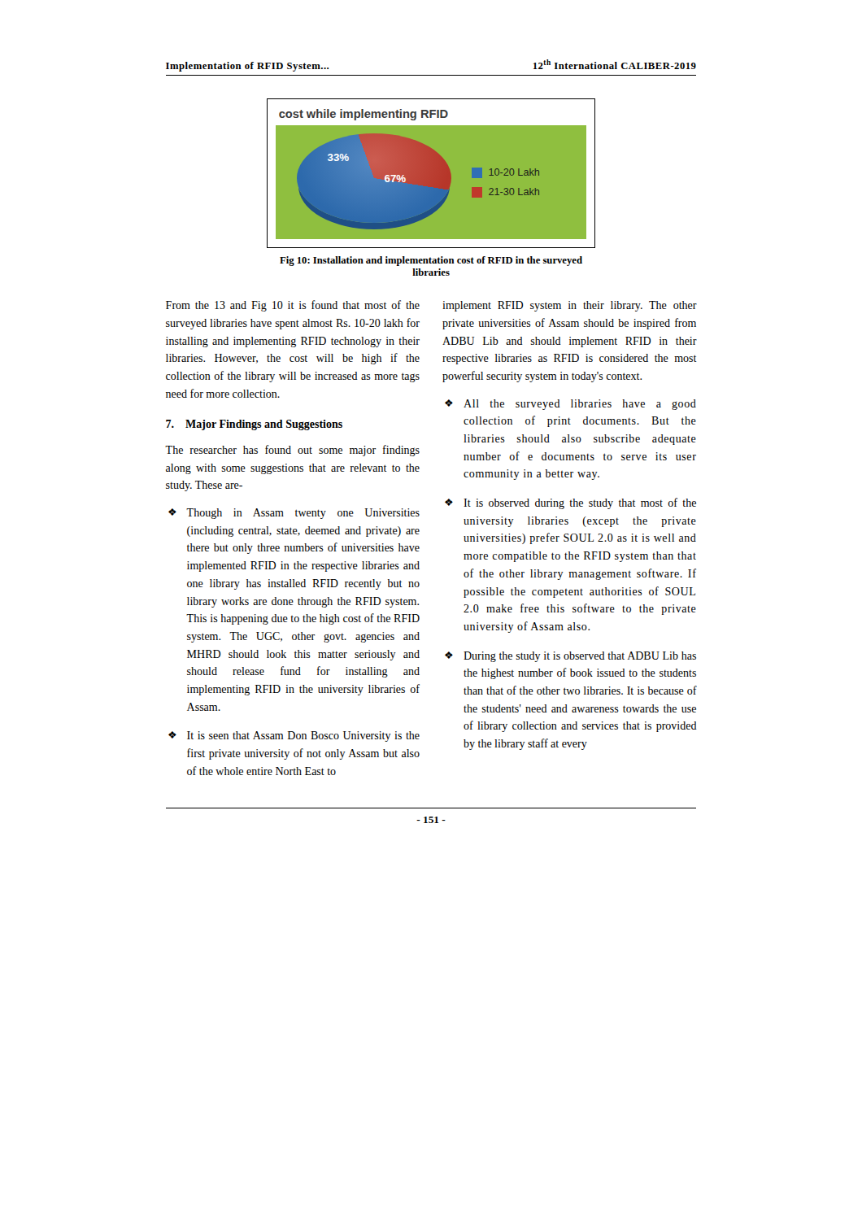Implementation of RFID System...
12th International CALIBER-2019
cost while implementing RFID
33% 67%
10-20 Lakh
21-30 Lakh
Fig 10: Installation and implementation cost of RFID in the surveyed libraries
From the 13 and Fig 10 it is found that most of the surveyed libraries have spent almost Rs. 10-20 lakh for installing and implementing RFID technology in their libraries. However, the cost will be high if the collection of the library will be increased as more tags need for more collection.
7. Major Findings and Suggestions
The researcher has found out some major findings along with some suggestions that are relevant to the study. These are-
Though in Assam twenty one Universities (including central, state, deemed and private) are there but only three numbers of universities have implemented RFID in the respective libraries and one library has installed RFID recently but no library works are done through the RFID system. This is happening due to the high cost of the RFID system. The UGC, other govt. agencies and MHRD should look this matter seriously and should release fund for installing and implementing RFID in the university libraries of Assam.
It is seen that Assam Don Bosco University is the first private university of not only Assam but also of the whole entire North East to
implement RFID system in their library. The other private universities of Assam should be inspired from ADBU Lib and should implement RFID in their respective libraries as RFID is considered the most powerful security system in today's context.
All the surveyed libraries have a good collection of print documents. But the libraries should also subscribe adequate number of e documents to serve its user community in a better way.
It is observed during the study that most of the university libraries (except the private universities) prefer SOUL 2.0 as it is well and more compatible to the RFID system than that of the other library management software. If possible the competent authorities of SOUL 2.0 make free this software to the private university of Assam also.
During the study it is observed that ADBU Lib has the highest number of book issued to the students than that of the other two libraries. It is because of the students' need and awareness towards the use of library collection and services that is provided by the library staff at every
- 151 -